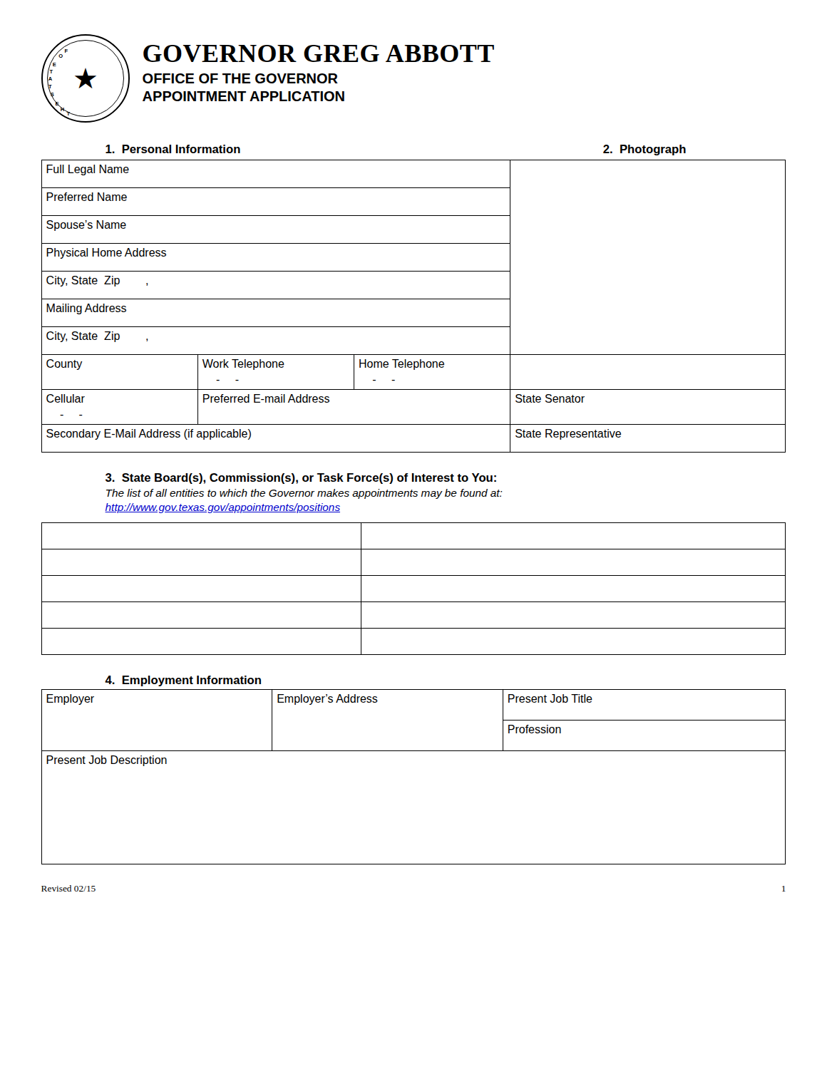T H E S T A T E O F
★
GOVERNOR GREG ABBOTT
OFFICE OF THE GOVERNOR
APPOINTMENT APPLICATION
1. Personal Information
2. Photograph
| Full Legal Name | |
| Preferred Name |
| Spouse’s Name |
| Physical Home Address |
| City, State Zip , |
| Mailing Address |
| City, State Zip , |
| County | Work Telephone - - | Home Telephone - - | |
| Cellular - - | Preferred E-mail Address | State Senator |
| Secondary E-Mail Address (if applicable) | State Representative |
3. State Board(s), Commission(s), or Task Force(s) of Interest to You:
The list of all entities to which the Governor makes appointments may be found at:
http://www.gov.texas.gov/appointments/positions
4. Employment Information
| Employer | Employer’s Address | Present Job Title |
| Profession |
| Present Job Description |
Revised 02/15 1